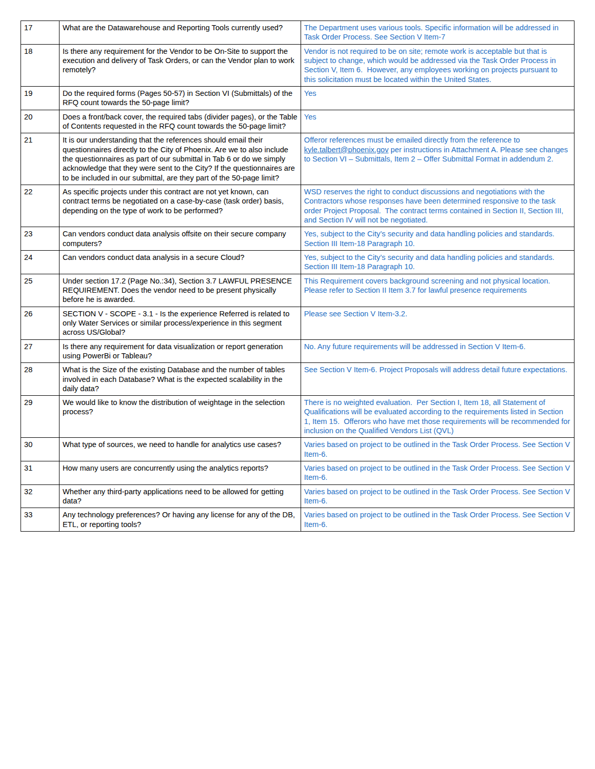| 17 | What are the Datawarehouse and Reporting Tools currently used? | The Department uses various tools. Specific information will be addressed in Task Order Process. See Section V Item-7 |
| 18 | Is there any requirement for the Vendor to be On-Site to support the execution and delivery of Task Orders, or can the Vendor plan to work remotely? | Vendor is not required to be on site; remote work is acceptable but that is subject to change, which would be addressed via the Task Order Process in Section V, Item 6. However, any employees working on projects pursuant to this solicitation must be located within the United States. |
| 19 | Do the required forms (Pages 50-57) in Section VI (Submittals) of the RFQ count towards the 50-page limit? | Yes |
| 20 | Does a front/back cover, the required tabs (divider pages), or the Table of Contents requested in the RFQ count towards the 50-page limit? | Yes |
| 21 | It is our understanding that the references should email their questionnaires directly to the City of Phoenix. Are we to also include the questionnaires as part of our submittal in Tab 6 or do we simply acknowledge that they were sent to the City? If the questionnaires are to be included in our submittal, are they part of the 50-page limit? | Offeror references must be emailed directly from the reference to kyle.talbert@phoenix.gov per instructions in Attachment A. Please see changes to Section VI – Submittals, Item 2 – Offer Submittal Format in addendum 2. |
| 22 | As specific projects under this contract are not yet known, can contract terms be negotiated on a case-by-case (task order) basis, depending on the type of work to be performed? | WSD reserves the right to conduct discussions and negotiations with the Contractors whose responses have been determined responsive to the task order Project Proposal. The contract terms contained in Section II, Section III, and Section IV will not be negotiated. |
| 23 | Can vendors conduct data analysis offsite on their secure company computers? | Yes, subject to the City’s security and data handling policies and standards. Section III Item-18 Paragraph 10. |
| 24 | Can vendors conduct data analysis in a secure Cloud? | Yes, subject to the City’s security and data handling policies and standards. Section III Item-18 Paragraph 10. |
| 25 | Under section 17.2 (Page No.:34), Section 3.7 LAWFUL PRESENCE REQUIREMENT. Does the vendor need to be present physically before he is awarded. | This Requirement covers background screening and not physical location. Please refer to Section II Item 3.7 for lawful presence requirements |
| 26 | SECTION V - SCOPE - 3.1 - Is the experience Referred is related to only Water Services or similar process/experience in this segment across US/Global? | Please see Section V Item-3.2. |
| 27 | Is there any requirement for data visualization or report generation using PowerBi or Tableau? | No. Any future requirements will be addressed in Section V Item-6. |
| 28 | What is the Size of the existing Database and the number of tables involved in each Database? What is the expected scalability in the daily data? | See Section V Item-6. Project Proposals will address detail future expectations. |
| 29 | We would like to know the distribution of weightage in the selection process? | There is no weighted evaluation. Per Section I, Item 18, all Statement of Qualifications will be evaluated according to the requirements listed in Section 1, Item 15. Offerors who have met those requirements will be recommended for inclusion on the Qualified Vendors List (QVL) |
| 30 | What type of sources, we need to handle for analytics use cases? | Varies based on project to be outlined in the Task Order Process. See Section V Item-6. |
| 31 | How many users are concurrently using the analytics reports? | Varies based on project to be outlined in the Task Order Process. See Section V Item-6. |
| 32 | Whether any third-party applications need to be allowed for getting data? | Varies based on project to be outlined in the Task Order Process. See Section V Item-6. |
| 33 | Any technology preferences? Or having any license for any of the DB, ETL, or reporting tools? | Varies based on project to be outlined in the Task Order Process. See Section V Item-6. |